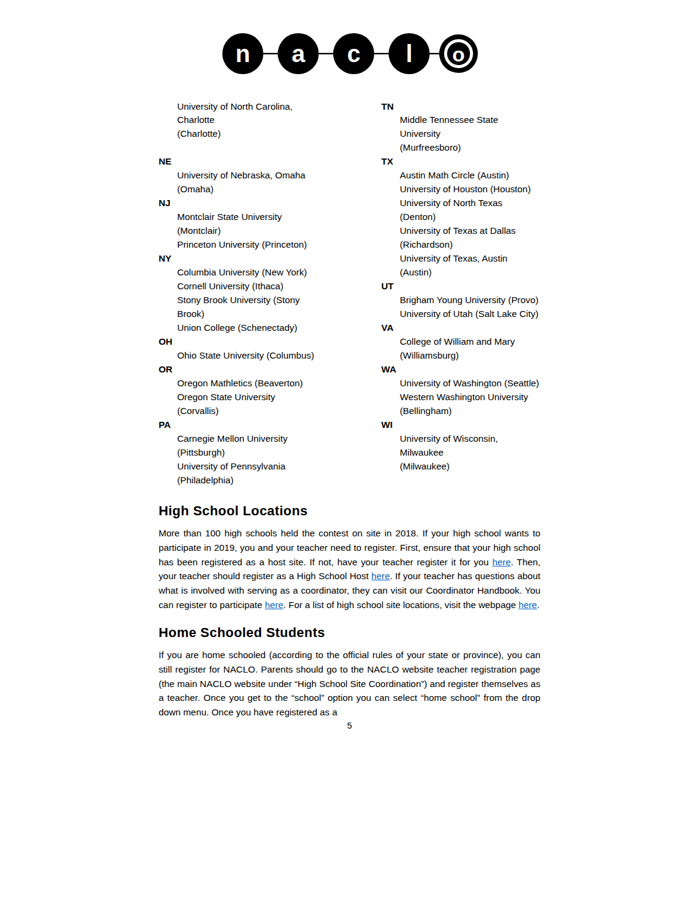n a c l o
University of North Carolina, Charlotte
(Charlotte)
NE
University of Nebraska, Omaha (Omaha)
NJ
Montclair State University (Montclair)
Princeton University (Princeton)
NY
Columbia University (New York)
Cornell University (Ithaca)
Stony Brook University (Stony Brook)
Union College (Schenectady)
OH
Ohio State University (Columbus)
OR
Oregon Mathletics (Beaverton)
Oregon State University (Corvallis)
PA
Carnegie Mellon University (Pittsburgh)
University of Pennsylvania (Philadelphia)
TN
Middle Tennessee State University
(Murfreesboro)
TX
Austin Math Circle (Austin)
University of Houston (Houston)
University of North Texas (Denton)
University of Texas at Dallas (Richardson)
University of Texas, Austin (Austin)
UT
Brigham Young University (Provo)
University of Utah (Salt Lake City)
VA
College of William and Mary (Williamsburg)
WA
University of Washington (Seattle)
Western Washington University
(Bellingham)
WI
University of Wisconsin, Milwaukee
(Milwaukee)
High School Locations
More than 100 high schools held the contest on site in 2018. If your high school wants to participate in 2019, you and your teacher need to register. First, ensure that your high school has been registered as a host site. If not, have your teacher register it for you here. Then, your teacher should register as a High School Host here. If your teacher has questions about what is involved with serving as a coordinator, they can visit our Coordinator Handbook. You can register to participate here. For a list of high school site locations, visit the webpage here.
Home Schooled Students
If you are home schooled (according to the official rules of your state or province), you can still register for NACLO. Parents should go to the NACLO website teacher registration page (the main NACLO website under “High School Site Coordination”) and register themselves as a teacher. Once you get to the “school” option you can select “home school” from the drop down menu. Once you have registered as a
5